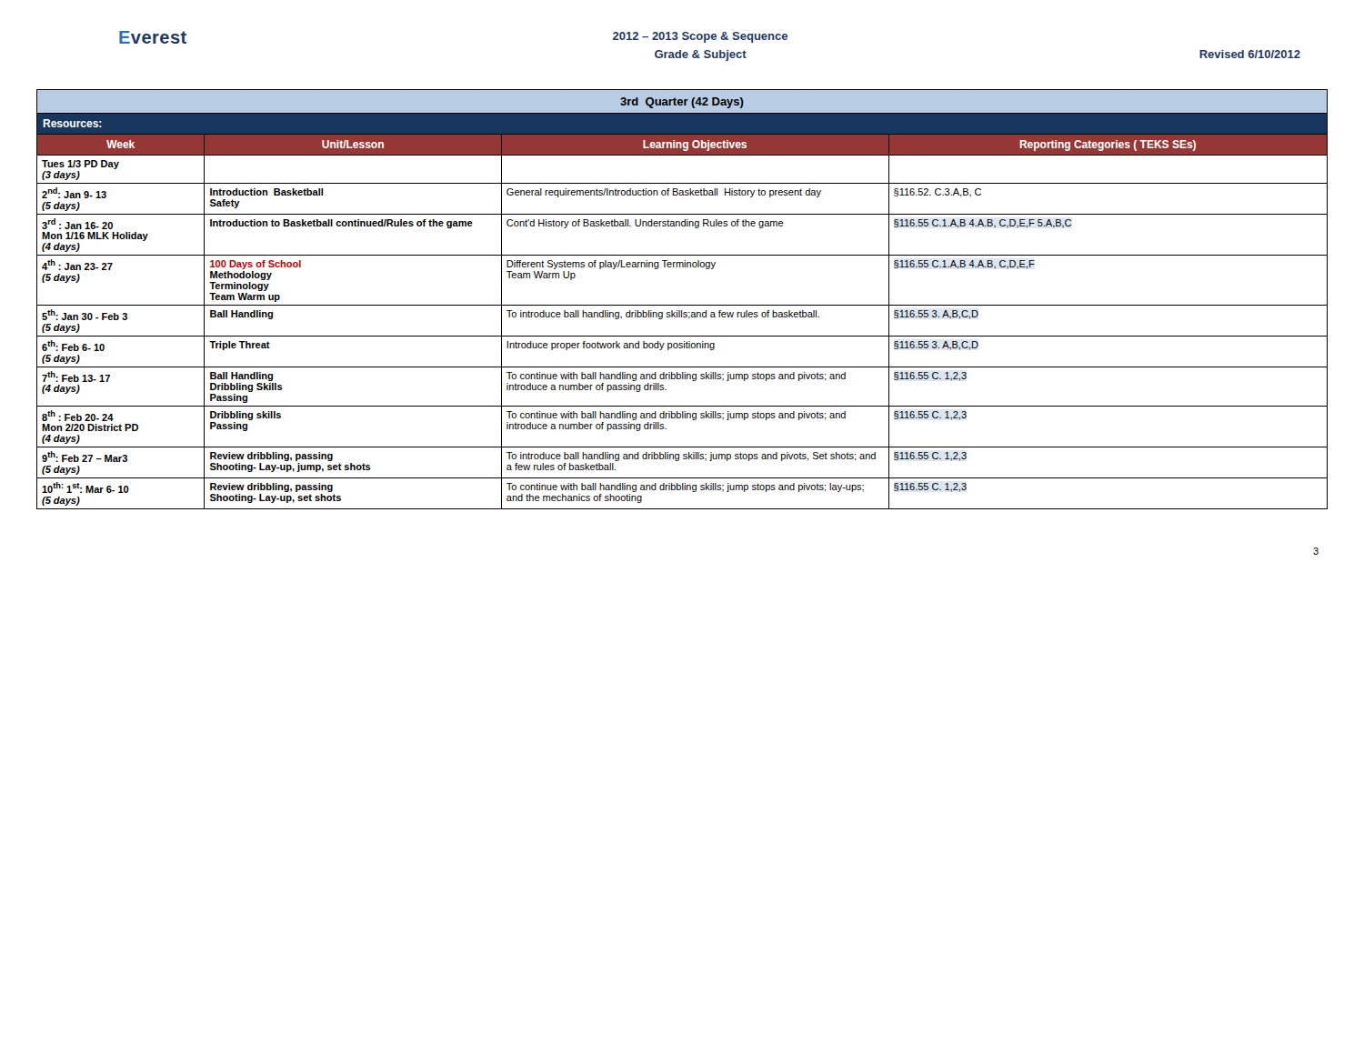Everest
2012 – 2013 Scope & Sequence
Grade & Subject
Revised 6/10/2012
| 3rd Quarter (42 Days) |
| Resources: |
| Week | Unit/Lesson | Learning Objectives | Reporting Categories ( TEKS SEs) |
| Tues 1/3 PD Day (3 days) | | | |
| 2 nd : Jan 9- 13 (5 days) | Introduction Basketball Safety | General requirements/Introduction of Basketball History to present day | §116.52. C.3.A,B, C |
| 3 rd : Jan 16- 20 Mon 1/16 MLK Holiday (4 days) | Introduction to Basketball continued/Rules of the game | Cont'd History of Basketball. Understanding Rules of the game | §116.55 C.1.A,B 4.A.B, C,D,E,F 5.A,B,C |
| 4 th : Jan 23- 27 (5 days) | 100 Days of School Methodology Terminology Team Warm up | Different Systems of play/Learning Terminology Team Warm Up | §116.55 C.1.A,B 4.A.B, C,D,E,F |
| 5 th : Jan 30 - Feb 3 (5 days) | Ball Handling | To introduce ball handling, dribbling skills;and a few rules of basketball. | §116.55 3. A,B,C,D |
| 6 th : Feb 6- 10 (5 days) | Triple Threat | Introduce proper footwork and body positioning | §116.55 3. A,B,C,D |
| 7 th : Feb 13- 17 (4 days) | Ball Handling Dribbling Skills Passing | To continue with ball handling and dribbling skills; jump stops and pivots; and introduce a number of passing drills. | §116.55 C. 1,2,3 |
| 8 th : Feb 20- 24 Mon 2/20 District PD (4 days) | Dribbling skills Passing | To continue with ball handling and dribbling skills; jump stops and pivots; and introduce a number of passing drills. | §116.55 C. 1,2,3 |
| 9 th : Feb 27 – Mar3 (5 days) | Review dribbling, passing Shooting- Lay-up, jump, set shots | To introduce ball handling and dribbling skills; jump stops and pivots, Set shots; and a few rules of basketball. | §116.55 C. 1,2,3 |
| 10 th: 1 st : Mar 6- 10 (5 days) | Review dribbling, passing Shooting- Lay-up, set shots | To continue with ball handling and dribbling skills; jump stops and pivots; lay-ups; and the mechanics of shooting | §116.55 C. 1,2,3 |
3